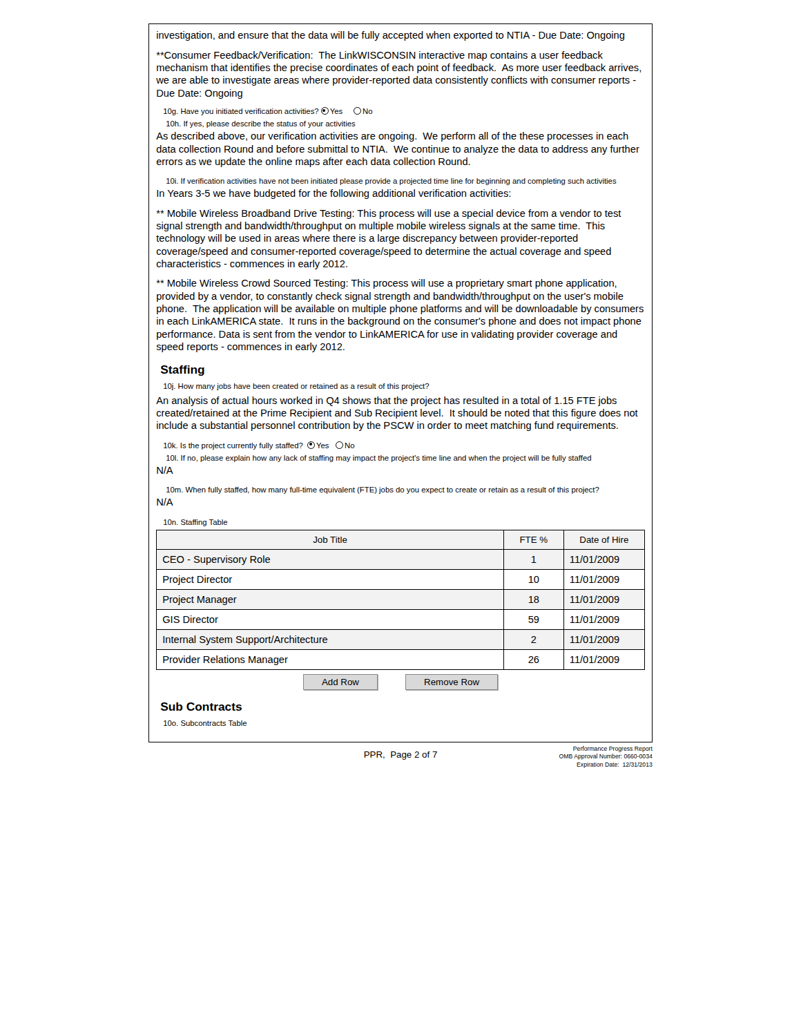investigation, and ensure that the data will be fully accepted when exported to NTIA - Due Date: Ongoing
**Consumer Feedback/Verification: The LinkWISCONSIN interactive map contains a user feedback mechanism that identifies the precise coordinates of each point of feedback. As more user feedback arrives, we are able to investigate areas where provider-reported data consistently conflicts with consumer reports - Due Date: Ongoing
10g. Have you initiated verification activities? Yes No
10h. If yes, please describe the status of your activities
As described above, our verification activities are ongoing. We perform all of the these processes in each data collection Round and before submittal to NTIA. We continue to analyze the data to address any further errors as we update the online maps after each data collection Round.
10i. If verification activities have not been initiated please provide a projected time line for beginning and completing such activities
In Years 3-5 we have budgeted for the following additional verification activities:
** Mobile Wireless Broadband Drive Testing: This process will use a special device from a vendor to test signal strength and bandwidth/throughput on multiple mobile wireless signals at the same time. This technology will be used in areas where there is a large discrepancy between provider-reported coverage/speed and consumer-reported coverage/speed to determine the actual coverage and speed characteristics - commences in early 2012.
** Mobile Wireless Crowd Sourced Testing: This process will use a proprietary smart phone application, provided by a vendor, to constantly check signal strength and bandwidth/throughput on the user's mobile phone. The application will be available on multiple phone platforms and will be downloadable by consumers in each LinkAMERICA state. It runs in the background on the consumer's phone and does not impact phone performance. Data is sent from the vendor to LinkAMERICA for use in validating provider coverage and speed reports - commences in early 2012.
Staffing
10j. How many jobs have been created or retained as a result of this project?
An analysis of actual hours worked in Q4 shows that the project has resulted in a total of 1.15 FTE jobs created/retained at the Prime Recipient and Sub Recipient level. It should be noted that this figure does not include a substantial personnel contribution by the PSCW in order to meet matching fund requirements.
10k. Is the project currently fully staffed? Yes No
10l. If no, please explain how any lack of staffing may impact the project's time line and when the project will be fully staffed
N/A
10m. When fully staffed, how many full-time equivalent (FTE) jobs do you expect to create or retain as a result of this project?
N/A
10n. Staffing Table
| Job Title | FTE % | Date of Hire |
| --- | --- | --- |
| CEO - Supervisory Role | 1 | 11/01/2009 |
| Project Director | 10 | 11/01/2009 |
| Project Manager | 18 | 11/01/2009 |
| GIS Director | 59 | 11/01/2009 |
| Internal System Support/Architecture | 2 | 11/01/2009 |
| Provider Relations Manager | 26 | 11/01/2009 |
Add Row Remove Row
Sub Contracts
10o. Subcontracts Table
PPR, Page 2 of 7
Performance Progress Report
OMB Approval Number: 0660-0034
Expiration Date: 12/31/2013